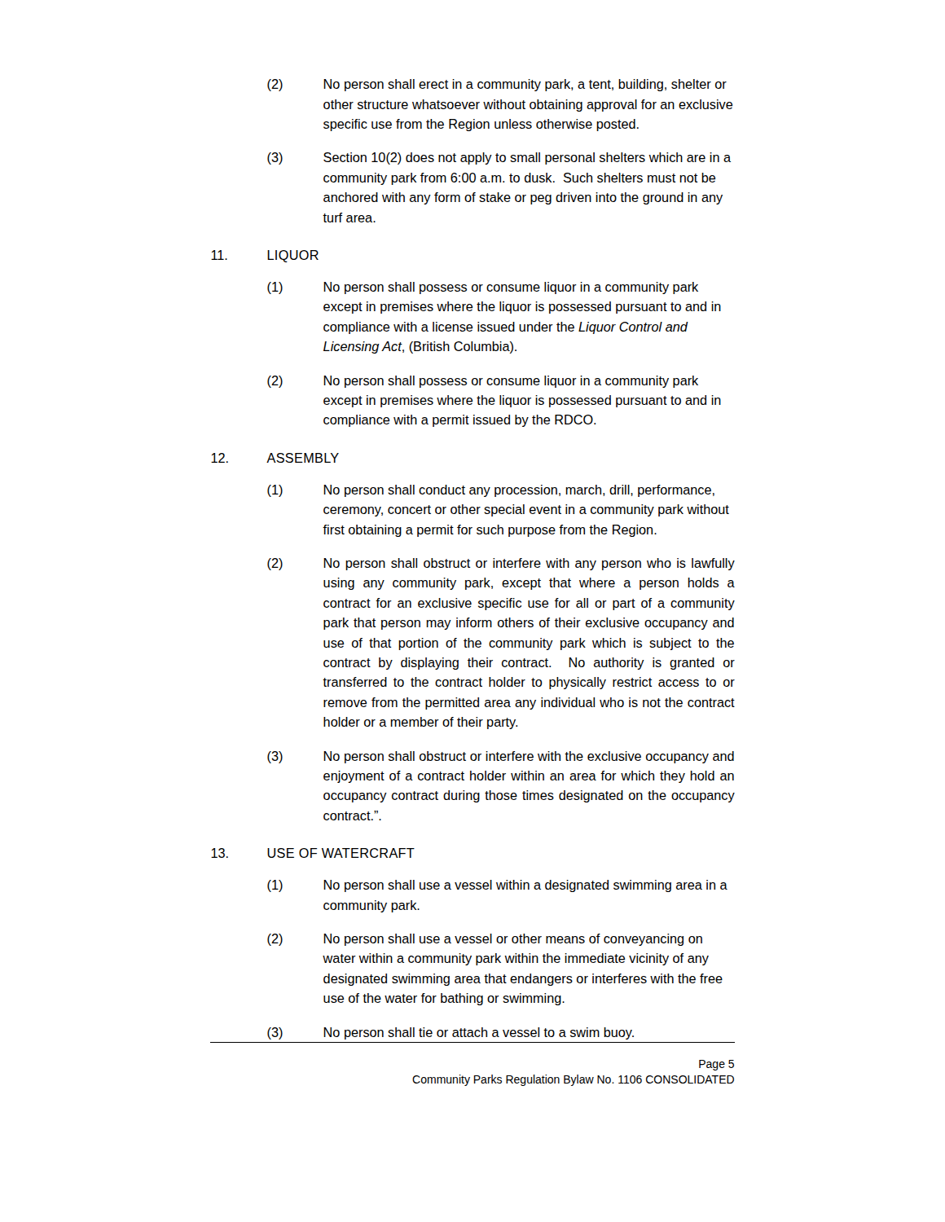(2)
No person shall erect in a community park, a tent, building, shelter or other structure whatsoever without obtaining approval for an exclusive specific use from the Region unless otherwise posted.
(3)
Section 10(2) does not apply to small personal shelters which are in a community park from 6:00 a.m. to dusk. Such shelters must not be anchored with any form of stake or peg driven into the ground in any turf area.
11.
LIQUOR
(1)
No person shall possess or consume liquor in a community park except in premises where the liquor is possessed pursuant to and in compliance with a license issued under the Liquor Control and Licensing Act, (British Columbia).
(2)
No person shall possess or consume liquor in a community park except in premises where the liquor is possessed pursuant to and in compliance with a permit issued by the RDCO.
12.
ASSEMBLY
(1)
No person shall conduct any procession, march, drill, performance, ceremony, concert or other special event in a community park without first obtaining a permit for such purpose from the Region.
(2)
No person shall obstruct or interfere with any person who is lawfully using any community park, except that where a person holds a contract for an exclusive specific use for all or part of a community park that person may inform others of their exclusive occupancy and use of that portion of the community park which is subject to the contract by displaying their contract. No authority is granted or transferred to the contract holder to physically restrict access to or remove from the permitted area any individual who is not the contract holder or a member of their party.
(3)
No person shall obstruct or interfere with the exclusive occupancy and enjoyment of a contract holder within an area for which they hold an occupancy contract during those times designated on the occupancy contract.”.
13.
USE OF WATERCRAFT
(1)
No person shall use a vessel within a designated swimming area in a community park.
(2)
No person shall use a vessel or other means of conveyancing on water within a community park within the immediate vicinity of any designated swimming area that endangers or interferes with the free use of the water for bathing or swimming.
(3)
No person shall tie or attach a vessel to a swim buoy.
Page 5
Community Parks Regulation Bylaw No. 1106 CONSOLIDATED